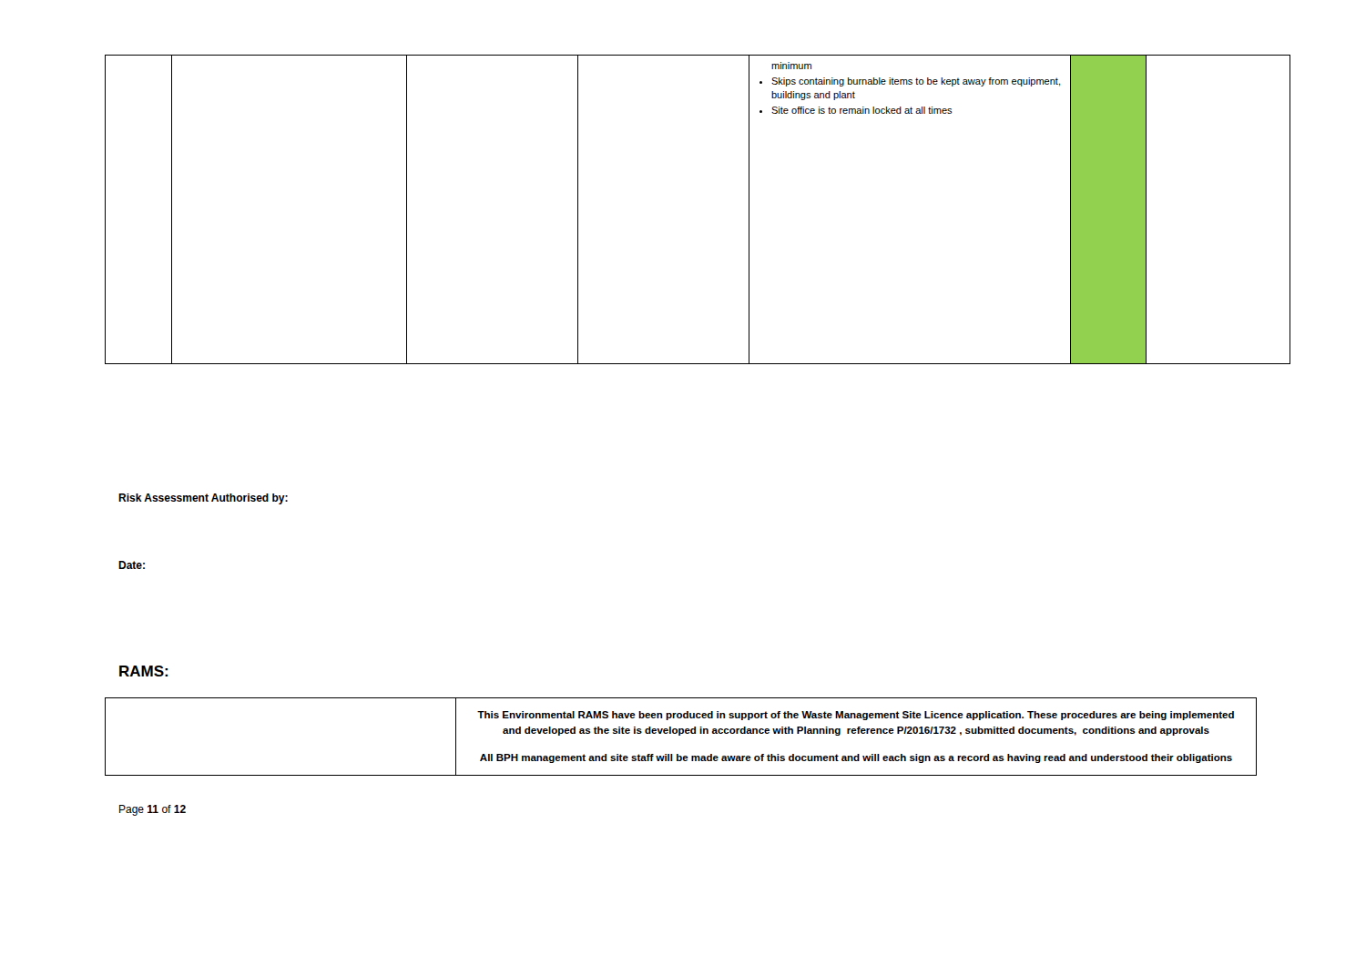| | | | | minimum Skips containing burnable items to be kept away from equipment, buildings and plant Site office is to remain locked at all times | | |
Risk Assessment Authorised by:
Date:
RAMS:
| | This Environmental RAMS have been produced in support of the Waste Management Site Licence application. These procedures are being implemented and developed as the site is developed in accordance with Planning reference P/2016/1732 , submitted documents, conditions and approvals All BPH management and site staff will be made aware of this document and will each sign as a record as having read and understood their obligations |
Page 11 of 12